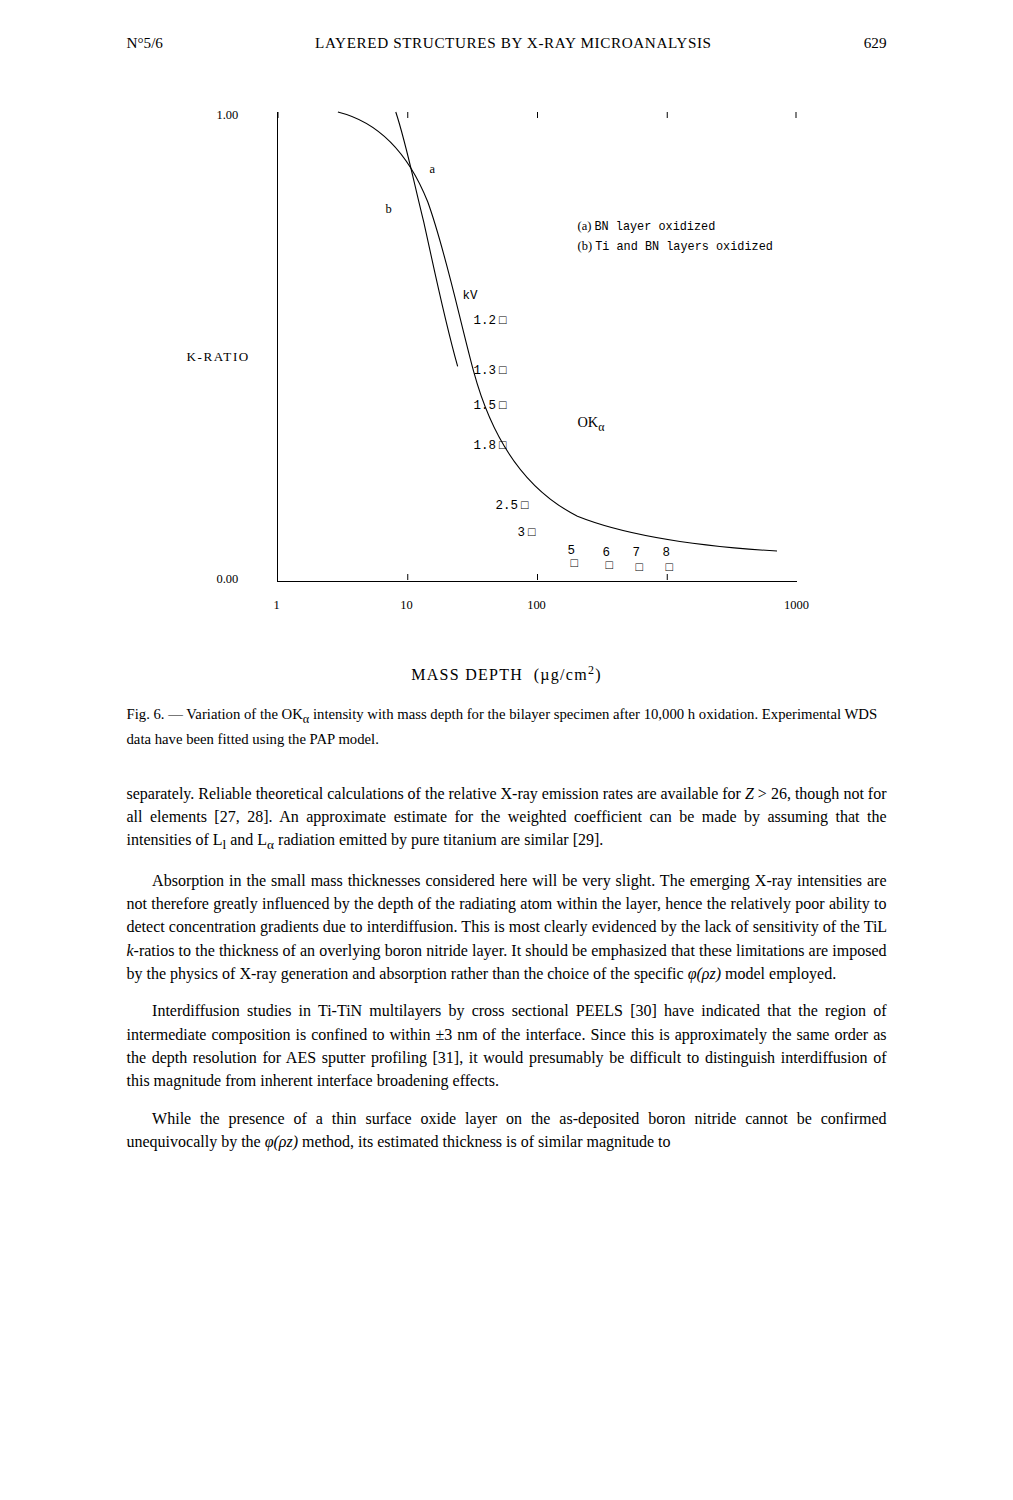N°5/6
LAYERED STRUCTURES BY X-RAY MICROANALYSIS
629
1.00
0.00
K-RATIO
a b
(a) BN layer oxidized
(b) Ti and BN layers oxidized
kV
1.2 1.3 1.5 1.8 2.5 3 5 6 7 8
OKα
1 10 100 1000
MASS DEPTH (µg/cm2)
Fig. 6. — Variation of the OKα intensity with mass depth for the bilayer specimen after 10,000 h oxidation. Experimental WDS data have been fitted using the PAP model.
separately. Reliable theoretical calculations of the relative X-ray emission rates are available for Z > 26, though not for all elements [27, 28]. An approximate estimate for the weighted coefficient can be made by assuming that the intensities of Ll and Lα radiation emitted by pure titanium are similar [29].
Absorption in the small mass thicknesses considered here will be very slight. The emerging X-ray intensities are not therefore greatly influenced by the depth of the radiating atom within the layer, hence the relatively poor ability to detect concentration gradients due to interdiffusion. This is most clearly evidenced by the lack of sensitivity of the TiL k-ratios to the thickness of an overlying boron nitride layer. It should be emphasized that these limitations are imposed by the physics of X-ray generation and absorption rather than the choice of the specific φ(ρz) model employed.
Interdiffusion studies in Ti-TiN multilayers by cross sectional PEELS [30] have indicated that the region of intermediate composition is confined to within ±3 nm of the interface. Since this is approximately the same order as the depth resolution for AES sputter profiling [31], it would presumably be difficult to distinguish interdiffusion of this magnitude from inherent interface broadening effects.
While the presence of a thin surface oxide layer on the as-deposited boron nitride cannot be confirmed unequivocally by the φ(ρz) method, its estimated thickness is of similar magnitude to